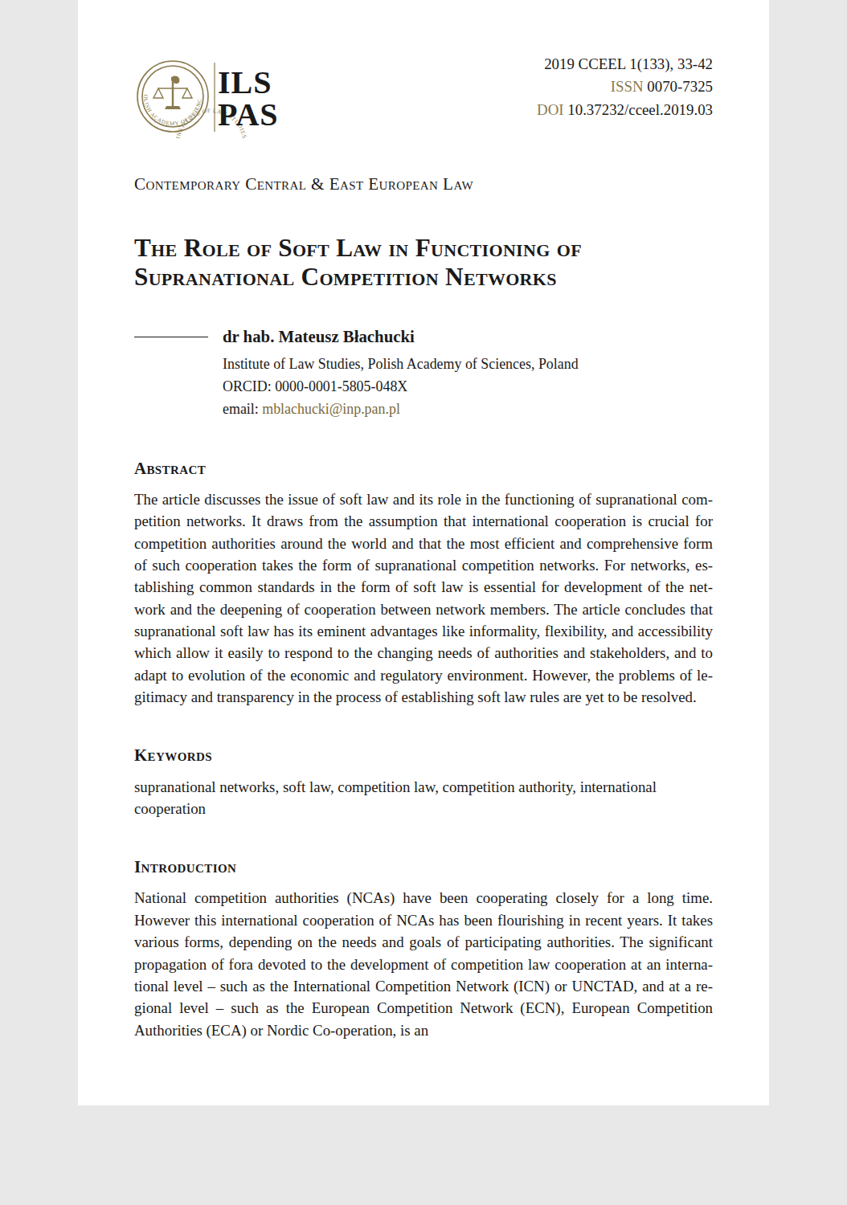INSTITUTE OF LAW STUDIES POLISH ACADEMY OF SCIENCES ILS PAS
2019 CCEEL 1(133), 33-42
ISSN 0070-7325
DOI 10.37232/cceel.2019.03
Contemporary Central & East European Law
The Role of Soft Law in Functioning of
Supranational Competition Networks
dr hab. Mateusz Błachucki
Institute of Law Studies, Polish Academy of Sciences, Poland
ORCID: 0000-0001-5805-048X
email: mblachucki@inp.pan.pl
Abstract
The article discusses the issue of soft law and its role in the functioning of supranational competition networks. It draws from the assumption that international cooperation is crucial for competition authorities around the world and that the most efficient and comprehensive form of such cooperation takes the form of supranational competition networks. For networks, establishing common standards in the form of soft law is essential for development of the network and the deepening of cooperation between network members. The article concludes that supranational soft law has its eminent advantages like informality, flexibility, and accessibility which allow it easily to respond to the changing needs of authorities and stakeholders, and to adapt to evolution of the economic and regulatory environment. However, the problems of legitimacy and transparency in the process of establishing soft law rules are yet to be resolved.
Keywords
supranational networks, soft law, competition law, competition authority, international cooperation
Introduction
National competition authorities (NCAs) have been cooperating closely for a long time. However this international cooperation of NCAs has been flourishing in recent years. It takes various forms, depending on the needs and goals of participating authorities. The significant propagation of fora devoted to the development of competition law cooperation at an international level – such as the International Competition Network (ICN) or UNCTAD, and at a regional level – such as the European Competition Network (ECN), European Competition Authorities (ECA) or Nordic Co-operation, is an